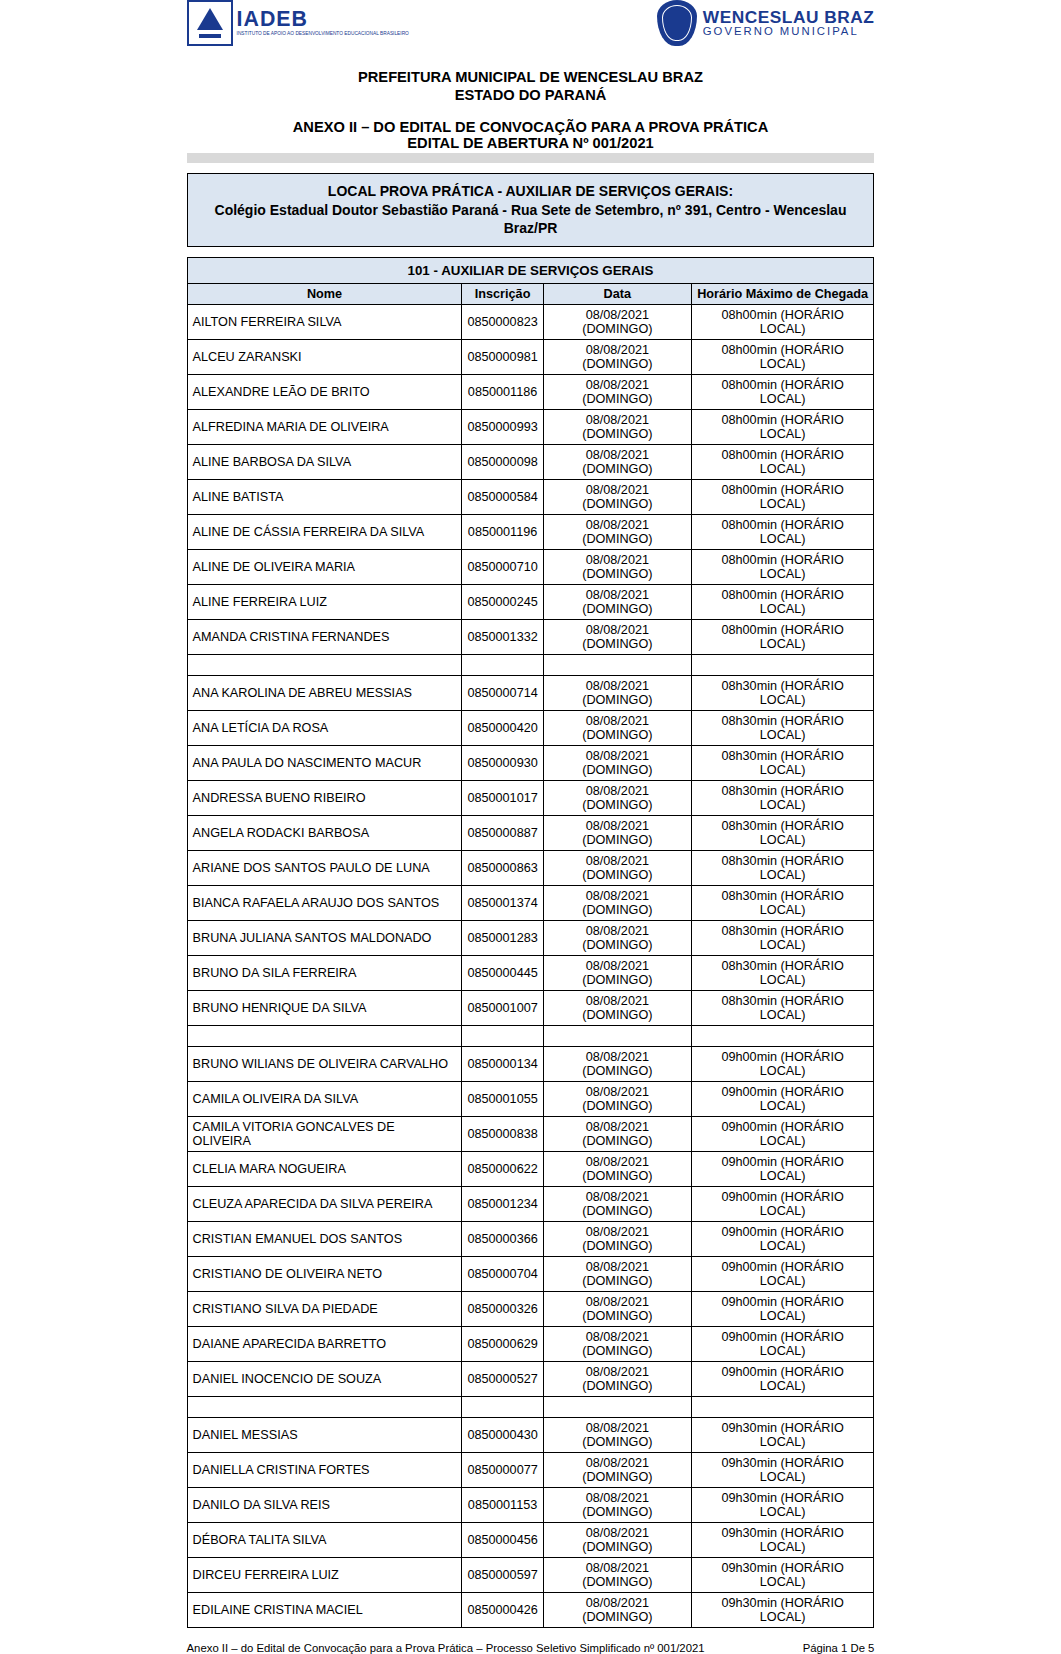IADEB INSTITUTO DE APOIO AO DESENVOLVIMENTO EDUCACIONAL BRASILEIRO
WENCESLAU BRAZ
GOVERNO MUNICIPAL
PREFEITURA MUNICIPAL DE WENCESLAU BRAZ
ESTADO DO PARANÁ
ANEXO II – DO EDITAL DE CONVOCAÇÃO PARA A PROVA PRÁTICA
EDITAL DE ABERTURA Nº 001/2021
LOCAL PROVA PRÁTICA - AUXILIAR DE SERVIÇOS GERAIS:
Colégio Estadual Doutor Sebastião Paraná - Rua Sete de Setembro, nº 391, Centro - Wenceslau Braz/PR
| 101 - AUXILIAR DE SERVIÇOS GERAIS |
| --- |
| Nome | Inscrição | Data | Horário Máximo de Chegada |
| AILTON FERREIRA SILVA | 0850000823 | 08/08/2021 (DOMINGO) | 08h00min (HORÁRIO LOCAL) |
| ALCEU ZARANSKI | 0850000981 | 08/08/2021 (DOMINGO) | 08h00min (HORÁRIO LOCAL) |
| ALEXANDRE LEÃO DE BRITO | 0850001186 | 08/08/2021 (DOMINGO) | 08h00min (HORÁRIO LOCAL) |
| ALFREDINA MARIA DE OLIVEIRA | 0850000993 | 08/08/2021 (DOMINGO) | 08h00min (HORÁRIO LOCAL) |
| ALINE BARBOSA DA SILVA | 0850000098 | 08/08/2021 (DOMINGO) | 08h00min (HORÁRIO LOCAL) |
| ALINE BATISTA | 0850000584 | 08/08/2021 (DOMINGO) | 08h00min (HORÁRIO LOCAL) |
| ALINE DE CÁSSIA FERREIRA DA SILVA | 0850001196 | 08/08/2021 (DOMINGO) | 08h00min (HORÁRIO LOCAL) |
| ALINE DE OLIVEIRA MARIA | 0850000710 | 08/08/2021 (DOMINGO) | 08h00min (HORÁRIO LOCAL) |
| ALINE FERREIRA LUIZ | 0850000245 | 08/08/2021 (DOMINGO) | 08h00min (HORÁRIO LOCAL) |
| AMANDA CRISTINA FERNANDES | 0850001332 | 08/08/2021 (DOMINGO) | 08h00min (HORÁRIO LOCAL) |
| ANA KAROLINA DE ABREU MESSIAS | 0850000714 | 08/08/2021 (DOMINGO) | 08h30min (HORÁRIO LOCAL) |
| ANA LETÍCIA DA ROSA | 0850000420 | 08/08/2021 (DOMINGO) | 08h30min (HORÁRIO LOCAL) |
| ANA PAULA DO NASCIMENTO MACUR | 0850000930 | 08/08/2021 (DOMINGO) | 08h30min (HORÁRIO LOCAL) |
| ANDRESSA BUENO RIBEIRO | 0850001017 | 08/08/2021 (DOMINGO) | 08h30min (HORÁRIO LOCAL) |
| ANGELA RODACKI BARBOSA | 0850000887 | 08/08/2021 (DOMINGO) | 08h30min (HORÁRIO LOCAL) |
| ARIANE DOS SANTOS PAULO DE LUNA | 0850000863 | 08/08/2021 (DOMINGO) | 08h30min (HORÁRIO LOCAL) |
| BIANCA RAFAELA ARAUJO DOS SANTOS | 0850001374 | 08/08/2021 (DOMINGO) | 08h30min (HORÁRIO LOCAL) |
| BRUNA JULIANA SANTOS MALDONADO | 0850001283 | 08/08/2021 (DOMINGO) | 08h30min (HORÁRIO LOCAL) |
| BRUNO DA SILA FERREIRA | 0850000445 | 08/08/2021 (DOMINGO) | 08h30min (HORÁRIO LOCAL) |
| BRUNO HENRIQUE DA SILVA | 0850001007 | 08/08/2021 (DOMINGO) | 08h30min (HORÁRIO LOCAL) |
| BRUNO WILIANS DE OLIVEIRA CARVALHO | 0850000134 | 08/08/2021 (DOMINGO) | 09h00min (HORÁRIO LOCAL) |
| CAMILA OLIVEIRA DA SILVA | 0850001055 | 08/08/2021 (DOMINGO) | 09h00min (HORÁRIO LOCAL) |
| CAMILA VITORIA GONCALVES DE OLIVEIRA | 0850000838 | 08/08/2021 (DOMINGO) | 09h00min (HORÁRIO LOCAL) |
| CLELIA MARA NOGUEIRA | 0850000622 | 08/08/2021 (DOMINGO) | 09h00min (HORÁRIO LOCAL) |
| CLEUZA APARECIDA DA SILVA PEREIRA | 0850001234 | 08/08/2021 (DOMINGO) | 09h00min (HORÁRIO LOCAL) |
| CRISTIAN EMANUEL DOS SANTOS | 0850000366 | 08/08/2021 (DOMINGO) | 09h00min (HORÁRIO LOCAL) |
| CRISTIANO DE OLIVEIRA NETO | 0850000704 | 08/08/2021 (DOMINGO) | 09h00min (HORÁRIO LOCAL) |
| CRISTIANO SILVA DA PIEDADE | 0850000326 | 08/08/2021 (DOMINGO) | 09h00min (HORÁRIO LOCAL) |
| DAIANE APARECIDA BARRETTO | 0850000629 | 08/08/2021 (DOMINGO) | 09h00min (HORÁRIO LOCAL) |
| DANIEL INOCENCIO DE SOUZA | 0850000527 | 08/08/2021 (DOMINGO) | 09h00min (HORÁRIO LOCAL) |
| DANIEL MESSIAS | 0850000430 | 08/08/2021 (DOMINGO) | 09h30min (HORÁRIO LOCAL) |
| DANIELLA CRISTINA FORTES | 0850000077 | 08/08/2021 (DOMINGO) | 09h30min (HORÁRIO LOCAL) |
| DANILO DA SILVA REIS | 0850001153 | 08/08/2021 (DOMINGO) | 09h30min (HORÁRIO LOCAL) |
| DÉBORA TALITA SILVA | 0850000456 | 08/08/2021 (DOMINGO) | 09h30min (HORÁRIO LOCAL) |
| DIRCEU FERREIRA LUIZ | 0850000597 | 08/08/2021 (DOMINGO) | 09h30min (HORÁRIO LOCAL) |
| EDILAINE CRISTINA MACIEL | 0850000426 | 08/08/2021 (DOMINGO) | 09h30min (HORÁRIO LOCAL) |
Anexo II – do Edital de Convocação para a Prova Prática – Processo Seletivo Simplificado nº 001/2021 Página 1 De 5